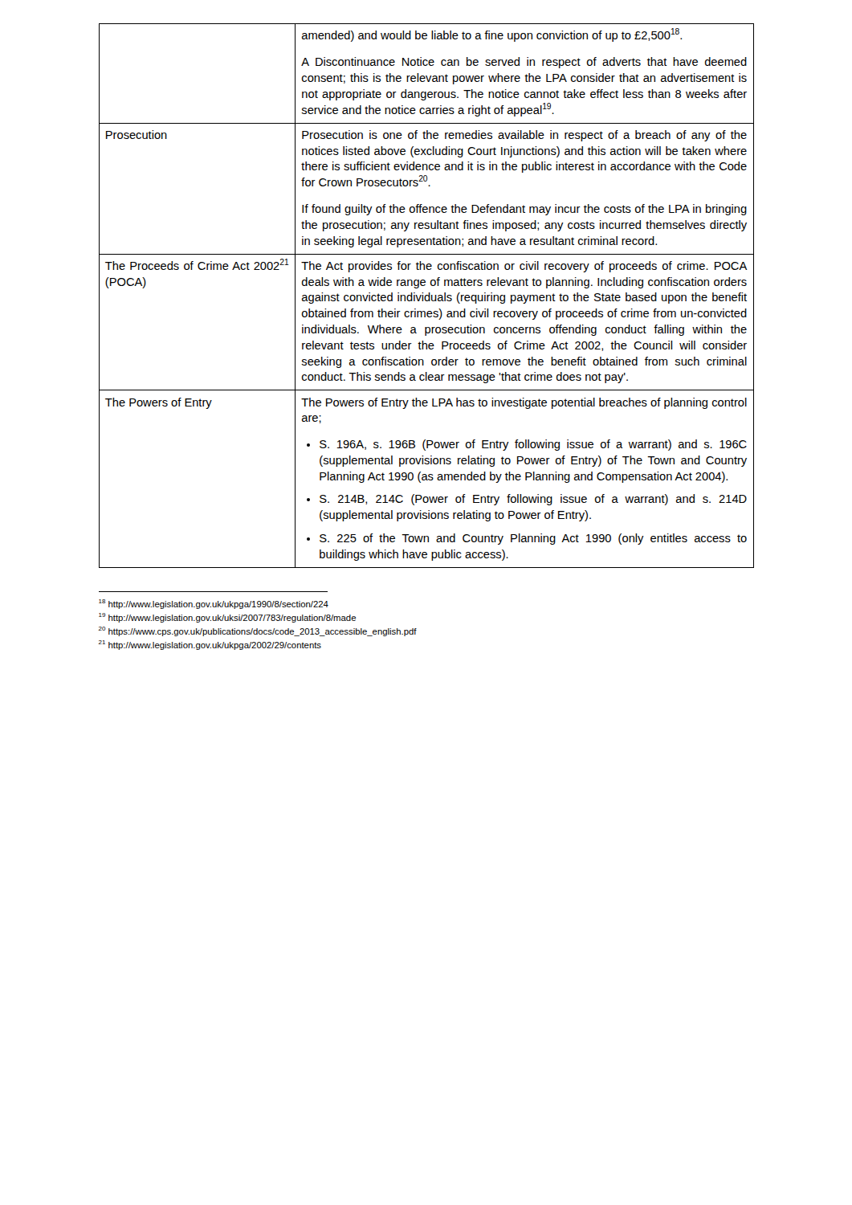| | amended) and would be liable to a fine upon conviction of up to £2,500 18 . A Discontinuance Notice can be served in respect of adverts that have deemed consent; this is the relevant power where the LPA consider that an advertisement is not appropriate or dangerous. The notice cannot take effect less than 8 weeks after service and the notice carries a right of appeal 19 . |
| Prosecution | Prosecution is one of the remedies available in respect of a breach of any of the notices listed above (excluding Court Injunctions) and this action will be taken where there is sufficient evidence and it is in the public interest in accordance with the Code for Crown Prosecutors 20 . If found guilty of the offence the Defendant may incur the costs of the LPA in bringing the prosecution; any resultant fines imposed; any costs incurred themselves directly in seeking legal representation; and have a resultant criminal record. |
| The Proceeds of Crime Act 2002 21 (POCA) | The Act provides for the confiscation or civil recovery of proceeds of crime. POCA deals with a wide range of matters relevant to planning. Including confiscation orders against convicted individuals (requiring payment to the State based upon the benefit obtained from their crimes) and civil recovery of proceeds of crime from un-convicted individuals. Where a prosecution concerns offending conduct falling within the relevant tests under the Proceeds of Crime Act 2002, the Council will consider seeking a confiscation order to remove the benefit obtained from such criminal conduct. This sends a clear message 'that crime does not pay'. |
| The Powers of Entry | The Powers of Entry the LPA has to investigate potential breaches of planning control are; S. 196A, s. 196B (Power of Entry following issue of a warrant) and s. 196C (supplemental provisions relating to Power of Entry) of The Town and Country Planning Act 1990 (as amended by the Planning and Compensation Act 2004). S. 214B, 214C (Power of Entry following issue of a warrant) and s. 214D (supplemental provisions relating to Power of Entry). S. 225 of the Town and Country Planning Act 1990 (only entitles access to buildings which have public access). |
18 http://www.legislation.gov.uk/ukpga/1990/8/section/224
19 http://www.legislation.gov.uk/uksi/2007/783/regulation/8/made
20 https://www.cps.gov.uk/publications/docs/code_2013_accessible_english.pdf
21 http://www.legislation.gov.uk/ukpga/2002/29/contents